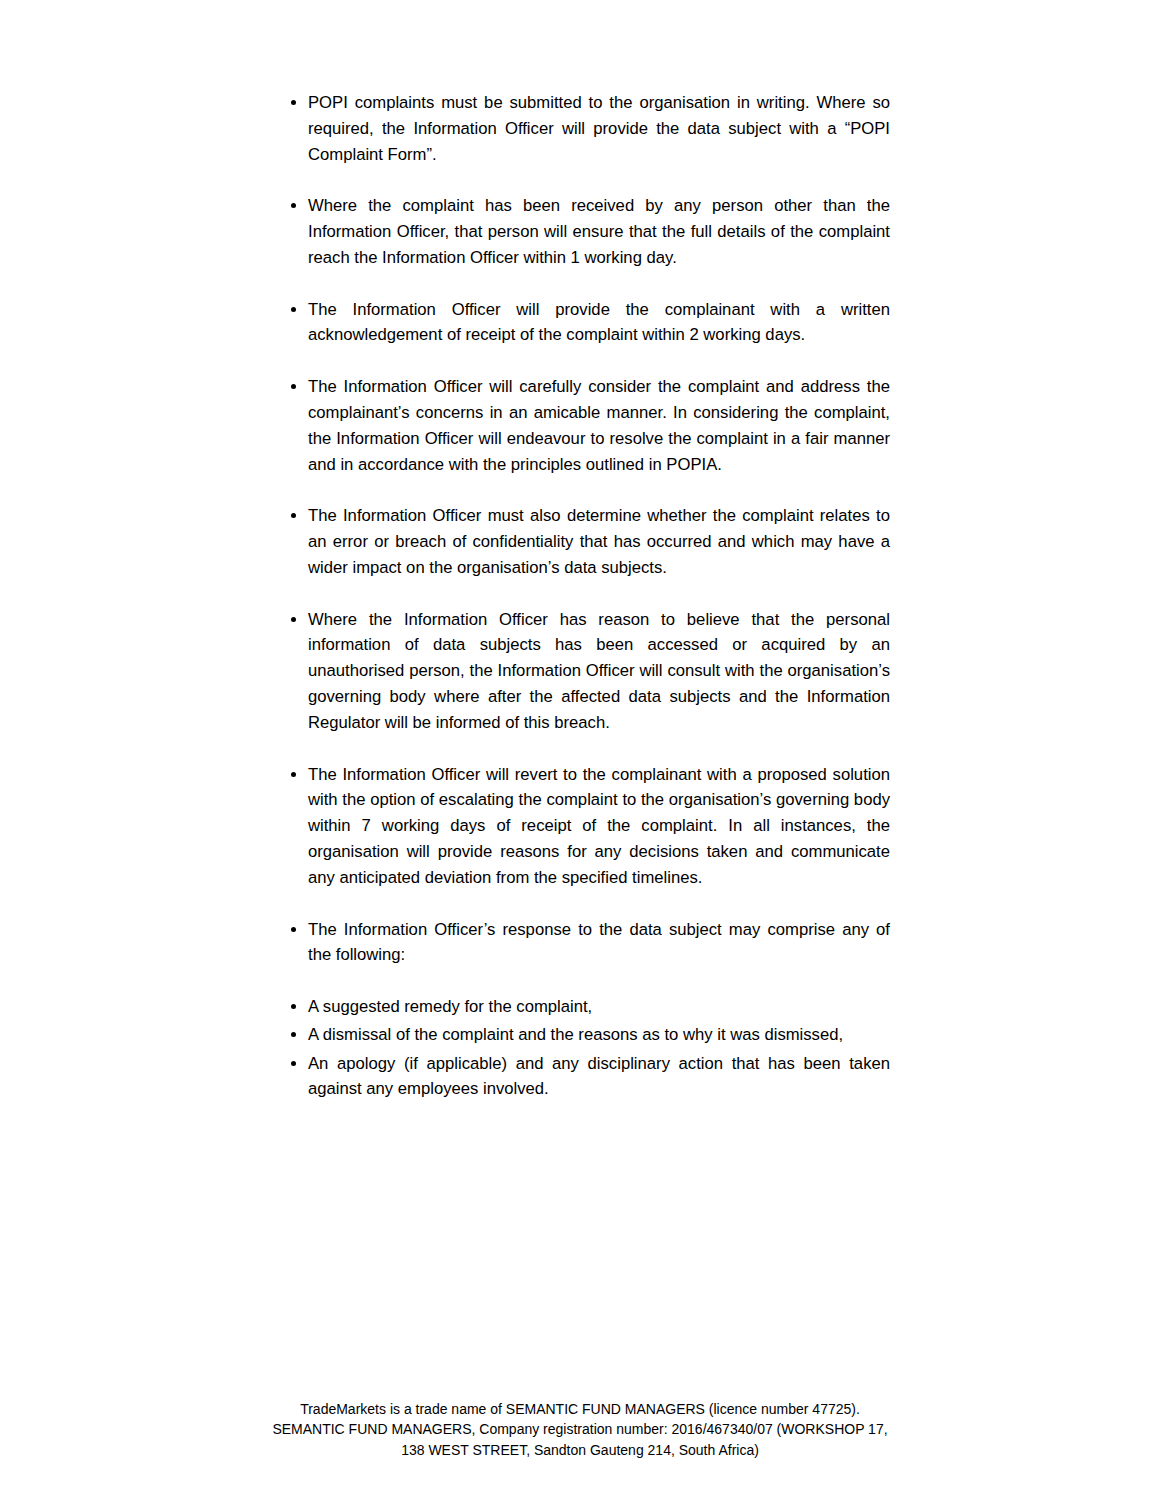POPI complaints must be submitted to the organisation in writing. Where so required, the Information Officer will provide the data subject with a “POPI Complaint Form”.
Where the complaint has been received by any person other than the Information Officer, that person will ensure that the full details of the complaint reach the Information Officer within 1 working day.
The Information Officer will provide the complainant with a written acknowledgement of receipt of the complaint within 2 working days.
The Information Officer will carefully consider the complaint and address the complainant’s concerns in an amicable manner. In considering the complaint, the Information Officer will endeavour to resolve the complaint in a fair manner and in accordance with the principles outlined in POPIA.
The Information Officer must also determine whether the complaint relates to an error or breach of confidentiality that has occurred and which may have a wider impact on the organisation’s data subjects.
Where the Information Officer has reason to believe that the personal information of data subjects has been accessed or acquired by an unauthorised person, the Information Officer will consult with the organisation’s governing body where after the affected data subjects and the Information Regulator will be informed of this breach.
The Information Officer will revert to the complainant with a proposed solution with the option of escalating the complaint to the organisation’s governing body within 7 working days of receipt of the complaint. In all instances, the organisation will provide reasons for any decisions taken and communicate any anticipated deviation from the specified timelines.
The Information Officer’s response to the data subject may comprise any of the following:
A suggested remedy for the complaint,
A dismissal of the complaint and the reasons as to why it was dismissed,
An apology (if applicable) and any disciplinary action that has been taken against any employees involved.
TradeMarkets is a trade name of SEMANTIC FUND MANAGERS (licence number 47725). SEMANTIC FUND MANAGERS, Company registration number: 2016/467340/07 (WORKSHOP 17, 138 WEST STREET, Sandton Gauteng 214, South Africa)